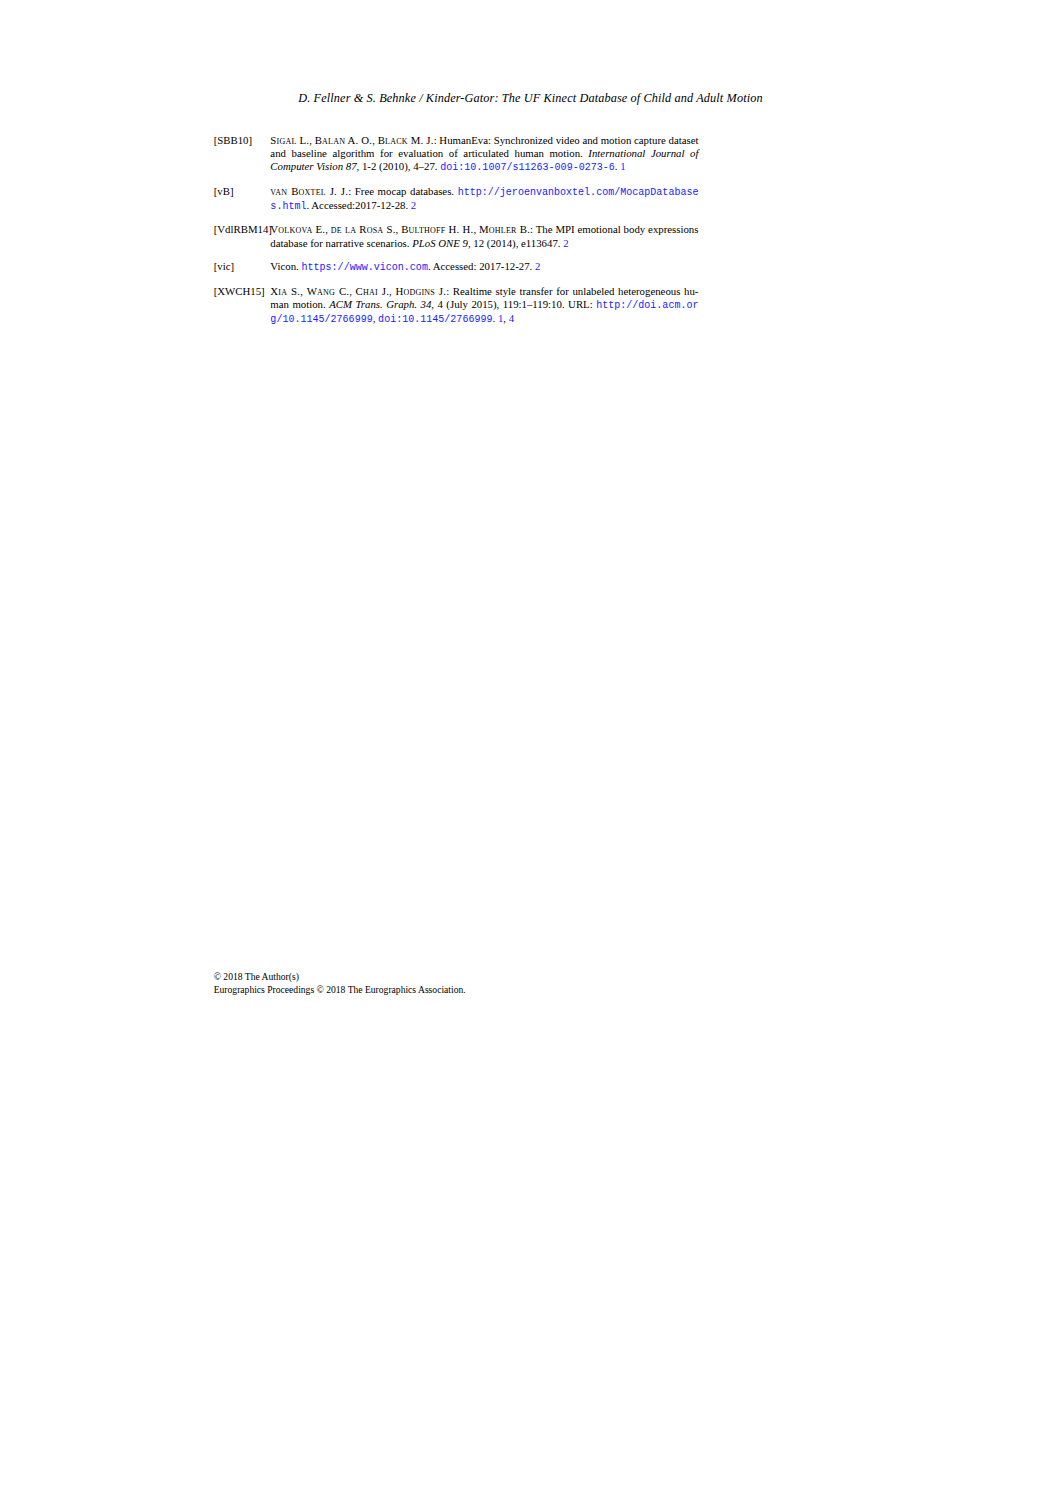D. Fellner & S. Behnke / Kinder-Gator: The UF Kinect Database of Child and Adult Motion
[SBB10]
Sigal L., Balan A. O., Black M. J.: HumanEva: Synchronized video and motion capture dataset and baseline algorithm for evaluation of articulated human motion. International Journal of Computer Vision 87, 1-2 (2010), 4–27. doi:10.1007/s11263-009-0273-6. 1
[vB]
van Boxtel J. J.: Free mocap databases. http://jeroenvanboxtel.com/MocapDatabases.html. Accessed:2017-12-28. 2
[VdlRBM14]
Volkova E., de la Rosa S., Bulthoff H. H., Mohler B.: The MPI emotional body expressions database for narrative scenarios. PLoS ONE 9, 12 (2014), e113647. 2
[vic]
Vicon. https://www.vicon.com. Accessed: 2017-12-27. 2
[XWCH15]
Xia S., Wang C., Chai J., Hodgins J.: Realtime style transfer for unlabeled heterogeneous human motion. ACM Trans. Graph. 34, 4 (July 2015), 119:1–119:10. URL: http://doi.acm.org/10.1145/2766999, doi:10.1145/2766999. 1, 4
© 2018 The Author(s) Eurographics Proceedings © 2018 The Eurographics Association.